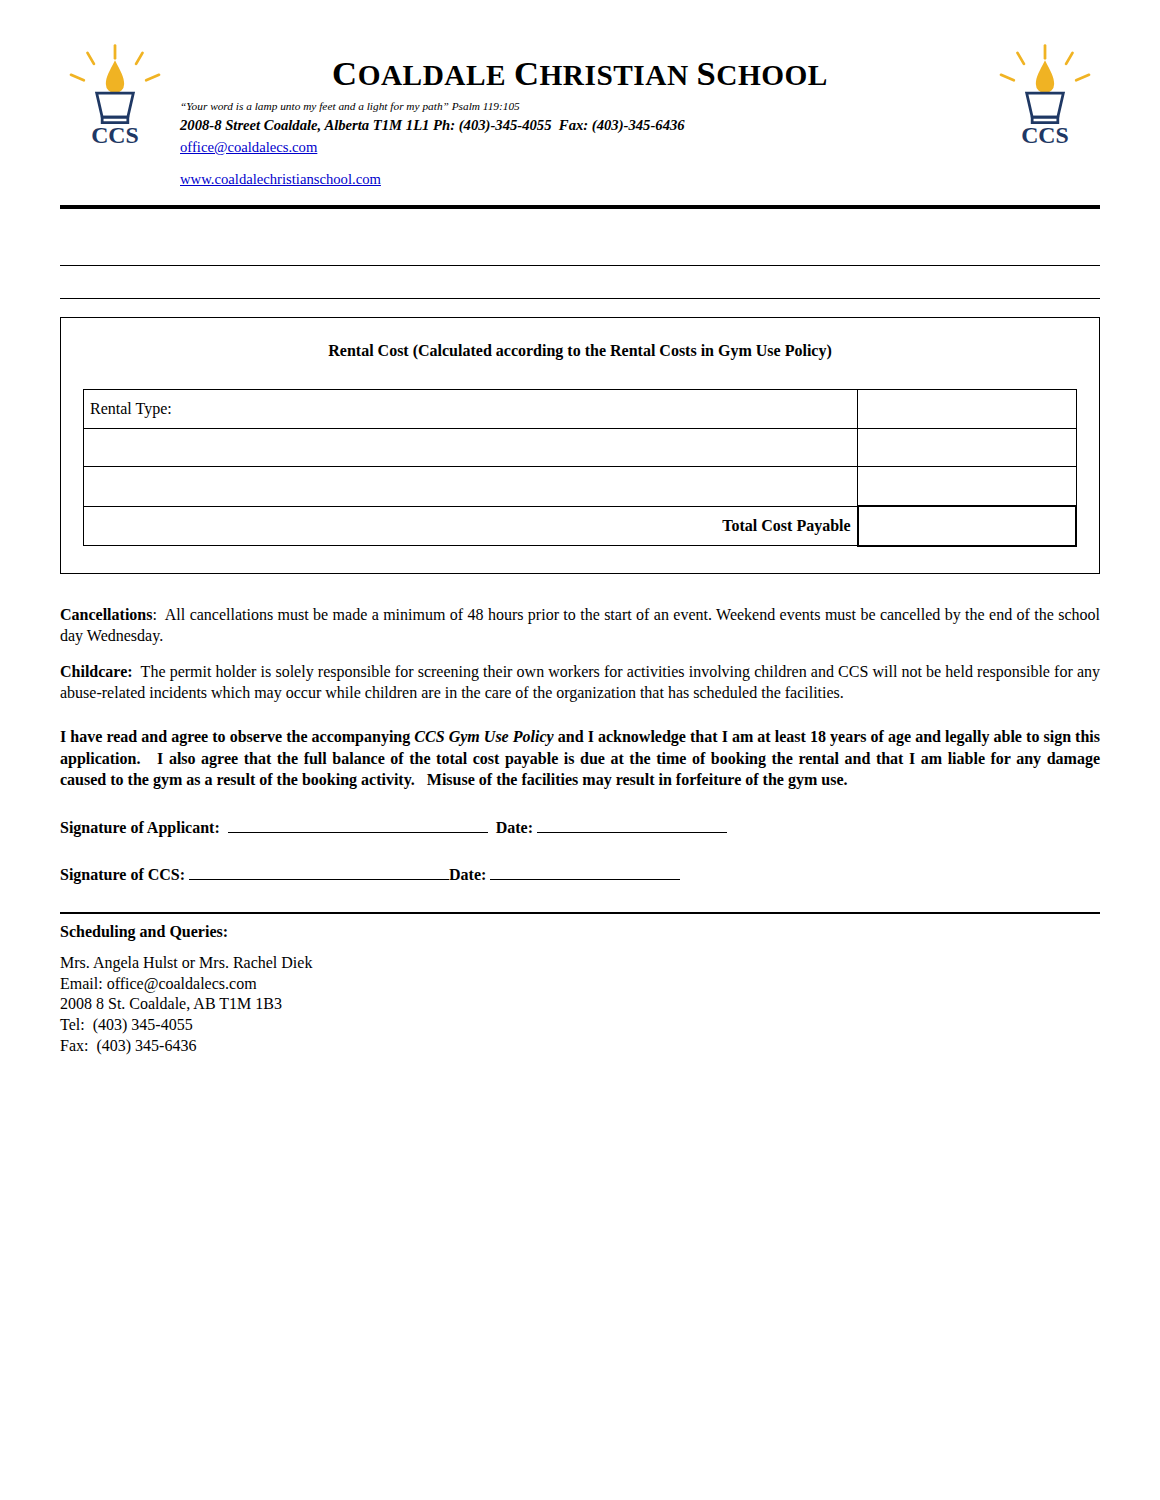CCS
COALDALE CHRISTIAN SCHOOL
“Your word is a lamp unto my feet and a light for my path” Psalm 119:105
2008-8 Street Coaldale, Alberta T1M 1L1 Ph: (403)-345-4055 Fax: (403)-345-6436
office@coaldalecs.com
www.coaldalechristianschool.com
CCS
Rental Cost (Calculated according to the Rental Costs in Gym Use Policy)
| Rental Type: | |
| Total Cost Payable | |
Cancellations: All cancellations must be made a minimum of 48 hours prior to the start of an event. Weekend events must be cancelled by the end of the school day Wednesday.
Childcare: The permit holder is solely responsible for screening their own workers for activities involving children and CCS will not be held responsible for any abuse-related incidents which may occur while children are in the care of the organization that has scheduled the facilities.
I have read and agree to observe the accompanying CCS Gym Use Policy and I acknowledge that I am at least 18 years of age and legally able to sign this application. I also agree that the full balance of the total cost payable is due at the time of booking the rental and that I am liable for any damage caused to the gym as a result of the booking activity. Misuse of the facilities may result in forfeiture of the gym use.
Signature of Applicant: Date:
Signature of CCS: Date:
Scheduling and Queries:
Mrs. Angela Hulst or Mrs. Rachel Diek
Email: office@coaldalecs.com
2008 8 St. Coaldale, AB T1M 1B3
Tel: (403) 345-4055
Fax: (403) 345-6436